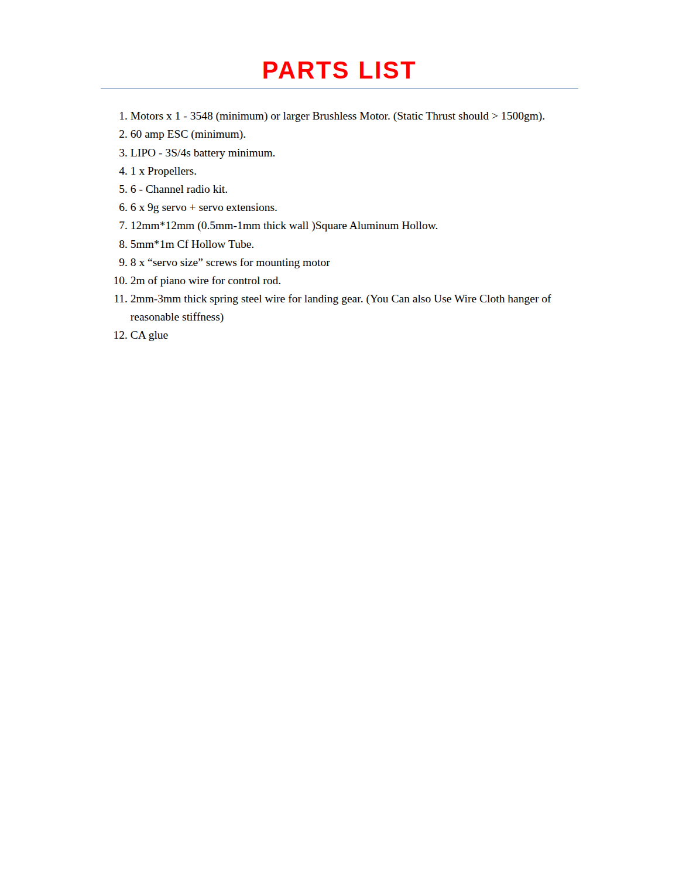PARTS LIST
Motors x 1 - 3548 (minimum) or larger Brushless Motor. (Static Thrust should > 1500gm).
60 amp ESC (minimum).
LIPO - 3S/4s battery minimum.
1 x Propellers.
6 - Channel radio kit.
6 x 9g servo + servo extensions.
12mm*12mm (0.5mm-1mm thick wall )Square Aluminum Hollow.
5mm*1m Cf Hollow Tube.
8 x “servo size” screws for mounting motor
2m of piano wire for control rod.
2mm-3mm thick spring steel wire for landing gear. (You Can also Use Wire Cloth hanger of reasonable stiffness)
CA glue